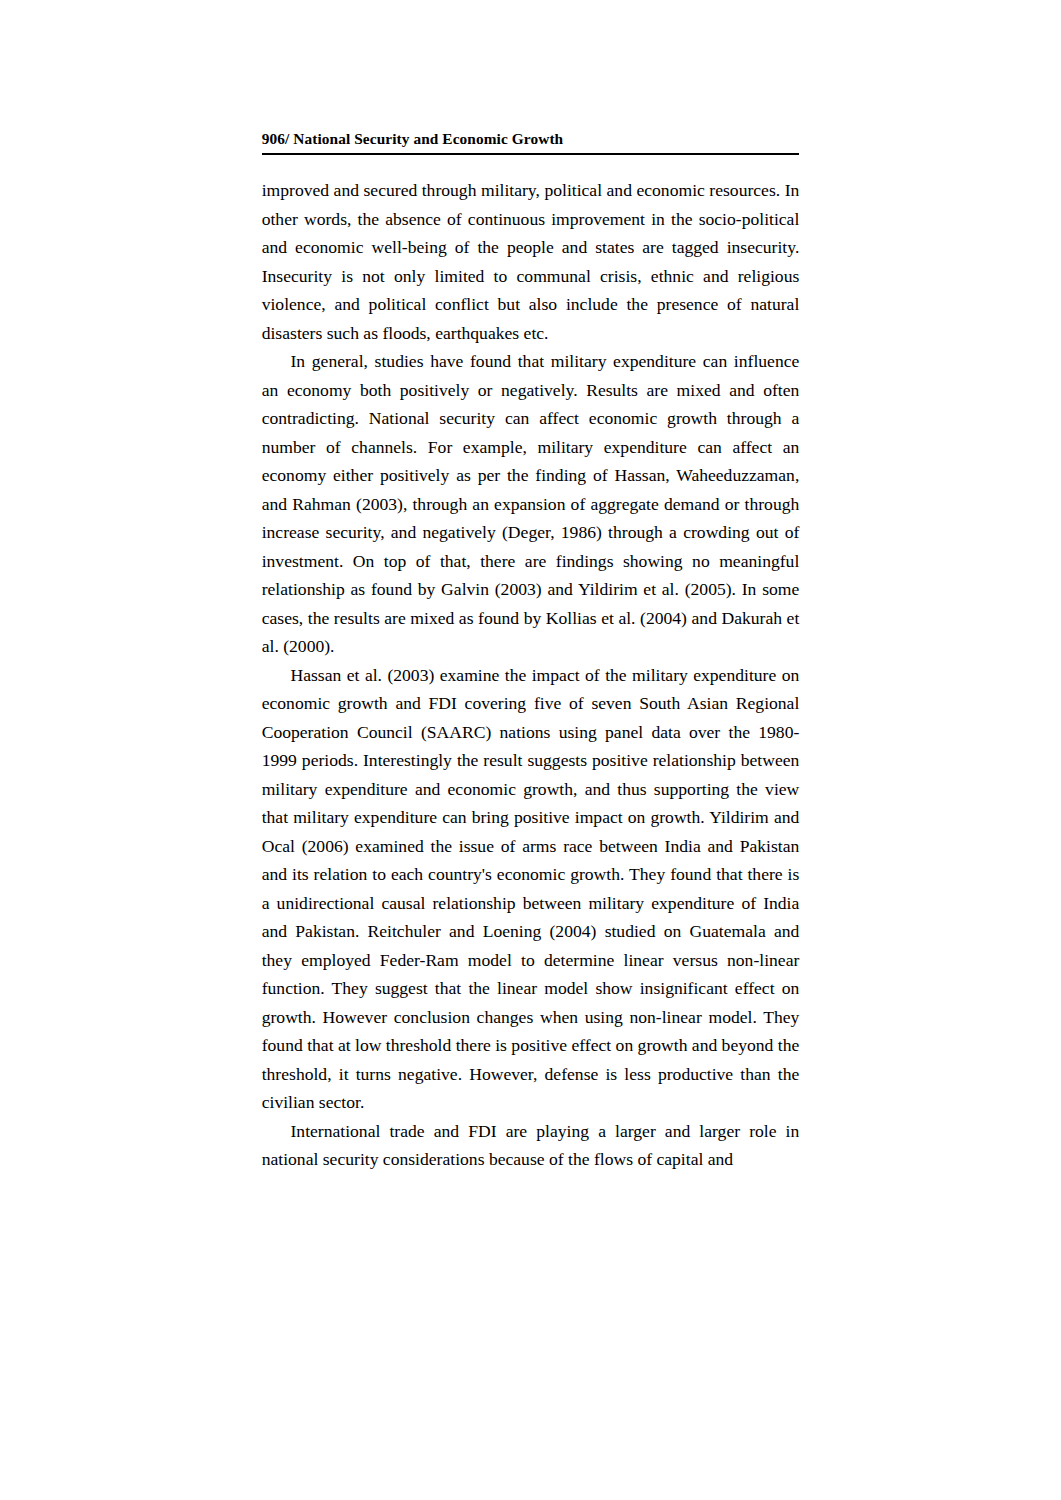906/ National Security and Economic Growth
improved and secured through military, political and economic resources. In other words, the absence of continuous improvement in the socio-political and economic well-being of the people and states are tagged insecurity. Insecurity is not only limited to communal crisis, ethnic and religious violence, and political conflict but also include the presence of natural disasters such as floods, earthquakes etc.
In general, studies have found that military expenditure can influence an economy both positively or negatively. Results are mixed and often contradicting. National security can affect economic growth through a number of channels. For example, military expenditure can affect an economy either positively as per the finding of Hassan, Waheeduzzaman, and Rahman (2003), through an expansion of aggregate demand or through increase security, and negatively (Deger, 1986) through a crowding out of investment. On top of that, there are findings showing no meaningful relationship as found by Galvin (2003) and Yildirim et al. (2005). In some cases, the results are mixed as found by Kollias et al. (2004) and Dakurah et al. (2000).
Hassan et al. (2003) examine the impact of the military expenditure on economic growth and FDI covering five of seven South Asian Regional Cooperation Council (SAARC) nations using panel data over the 1980-1999 periods. Interestingly the result suggests positive relationship between military expenditure and economic growth, and thus supporting the view that military expenditure can bring positive impact on growth. Yildirim and Ocal (2006) examined the issue of arms race between India and Pakistan and its relation to each country's economic growth. They found that there is a unidirectional causal relationship between military expenditure of India and Pakistan. Reitchuler and Loening (2004) studied on Guatemala and they employed Feder-Ram model to determine linear versus non-linear function. They suggest that the linear model show insignificant effect on growth. However conclusion changes when using non-linear model. They found that at low threshold there is positive effect on growth and beyond the threshold, it turns negative. However, defense is less productive than the civilian sector.
International trade and FDI are playing a larger and larger role in national security considerations because of the flows of capital and